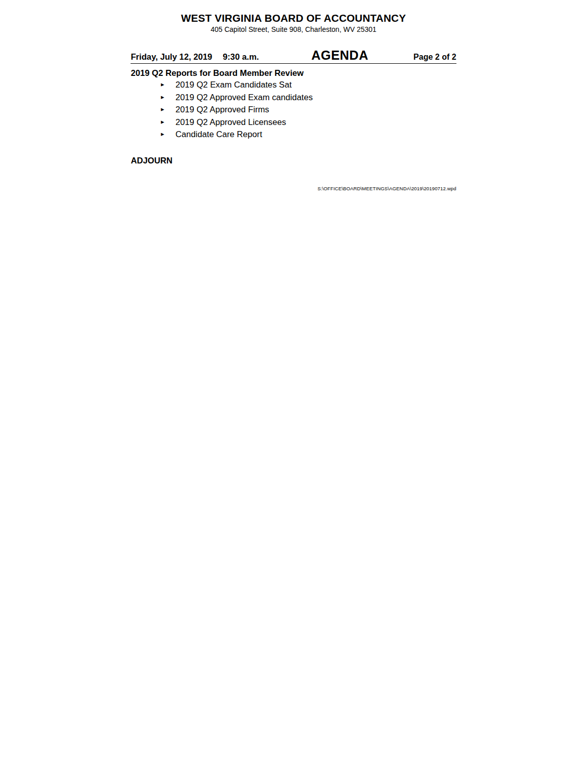WEST VIRGINIA BOARD OF ACCOUNTANCY
405 Capitol Street, Suite 908, Charleston, WV 25301
Friday, July 12, 20199:30 a.m.
AGENDA
Page 2 of 2
2019 Q2 Reports for Board Member Review
2019 Q2 Exam Candidates Sat
2019 Q2 Approved Exam candidates
2019 Q2 Approved Firms
2019 Q2 Approved Licensees
Candidate Care Report
ADJOURN
S:\OFFICE\BOARD\MEETINGS\AGENDA\2019\20190712.wpd